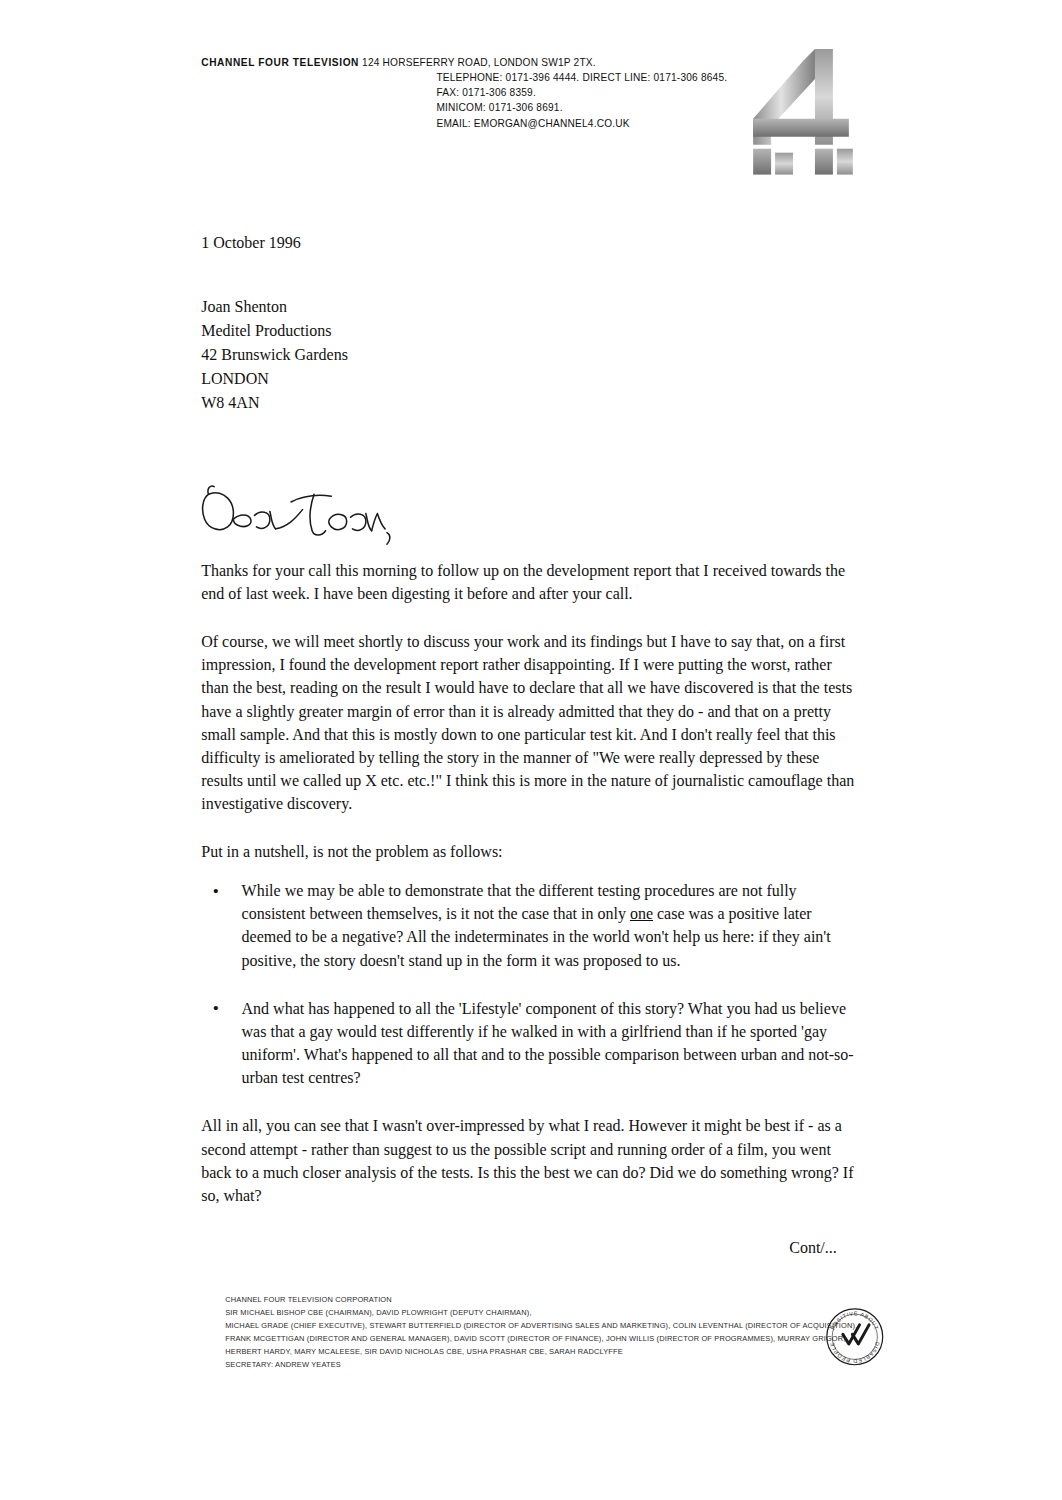Channel Four Television 124 Horseferry Road, London SW1P 2TX. Telephone: 0171-396 4444. Direct Line: 0171-306 8645. Fax: 0171-306 8359. Minicom: 0171-306 8691. Email: emorgan@channel4.co.uk
1 October 1996
Joan Shenton
Meditel Productions
42 Brunswick Gardens
LONDON
W8 4AN
Thanks for your call this morning to follow up on the development report that I received towards the end of last week. I have been digesting it before and after your call.
Of course, we will meet shortly to discuss your work and its findings but I have to say that, on a first impression, I found the development report rather disappointing. If I were putting the worst, rather than the best, reading on the result I would have to declare that all we have discovered is that the tests have a slightly greater margin of error than it is already admitted that they do - and that on a pretty small sample. And that this is mostly down to one particular test kit. And I don't really feel that this difficulty is ameliorated by telling the story in the manner of "We were really depressed by these results until we called up X etc. etc.!" I think this is more in the nature of journalistic camouflage than investigative discovery.
Put in a nutshell, is not the problem as follows:
While we may be able to demonstrate that the different testing procedures are not fully consistent between themselves, is it not the case that in only one case was a positive later deemed to be a negative? All the indeterminates in the world won't help us here: if they ain't positive, the story doesn't stand up in the form it was proposed to us.
And what has happened to all the 'Lifestyle' component of this story? What you had us believe was that a gay would test differently if he walked in with a girlfriend than if he sported 'gay uniform'. What's happened to all that and to the possible comparison between urban and not-so-urban test centres?
All in all, you can see that I wasn't over-impressed by what I read. However it might be best if - as a second attempt - rather than suggest to us the possible script and running order of a film, you went back to a much closer analysis of the tests. Is this the best we can do? Did we do something wrong? If so, what?
Cont/...
Channel Four Television Corporation Sir Michael Bishop CBE (Chairman), David Plowright (Deputy Chairman), Michael Grade (Chief Executive), Stewart Butterfield (Director of Advertising Sales and Marketing), Colin Leventhal (Director of Acquisition), Frank McGettigan (Director and General Manager), David Scott (Director of Finance), John Willis (Director of Programmes), Murray Grigor, Herbert Hardy, Mary McAleese, Sir David Nicholas CBE, Usha Prashar CBE, Sarah Radclyffe Secretary: Andrew Yeates
POSITIVE ABOUT DISABLED PEOPLE